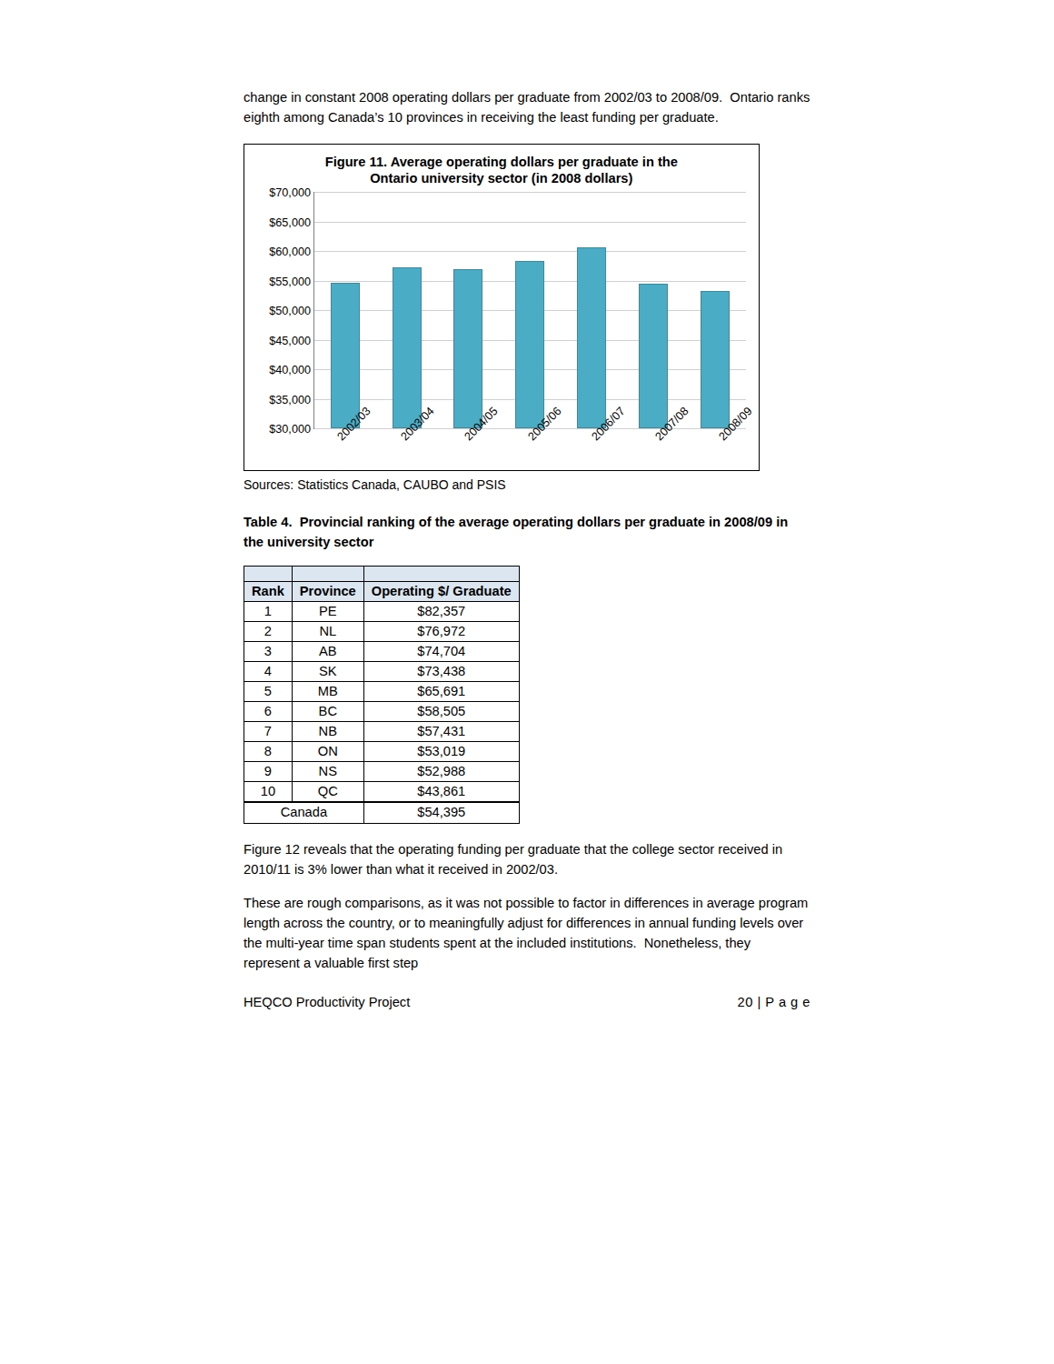change in constant 2008 operating dollars per graduate from 2002/03 to 2008/09. Ontario ranks eighth among Canada’s 10 provinces in receiving the least funding per graduate.
Figure 11. Average operating dollars per graduate in the
Ontario university sector (in 2008 dollars)
$70,000
$65,000
$60,000
$55,000
$50,000
$45,000
$40,000
$35,000
$30,000
2002/03
2003/04
2004/05
2005/06
2006/07
2007/08
2008/09
Sources: Statistics Canada, CAUBO and PSIS
Table 4. Provincial ranking of the average operating dollars per graduate in 2008/09 in the university sector
| Rank | Province | Operating $/ Graduate |
| --- | --- | --- |
| 1 | PE | $82,357 |
| 2 | NL | $76,972 |
| 3 | AB | $74,704 |
| 4 | SK | $73,438 |
| 5 | MB | $65,691 |
| 6 | BC | $58,505 |
| 7 | NB | $57,431 |
| 8 | ON | $53,019 |
| 9 | NS | $52,988 |
| 10 | QC | $43,861 |
| Canada | $54,395 |
Figure 12 reveals that the operating funding per graduate that the college sector received in 2010/11 is 3% lower than what it received in 2002/03.
These are rough comparisons, as it was not possible to factor in differences in average program length across the country, or to meaningfully adjust for differences in annual funding levels over the multi-year time span students spent at the included institutions. Nonetheless, they represent a valuable first step
HEQCO Productivity Project
20 | P a g e